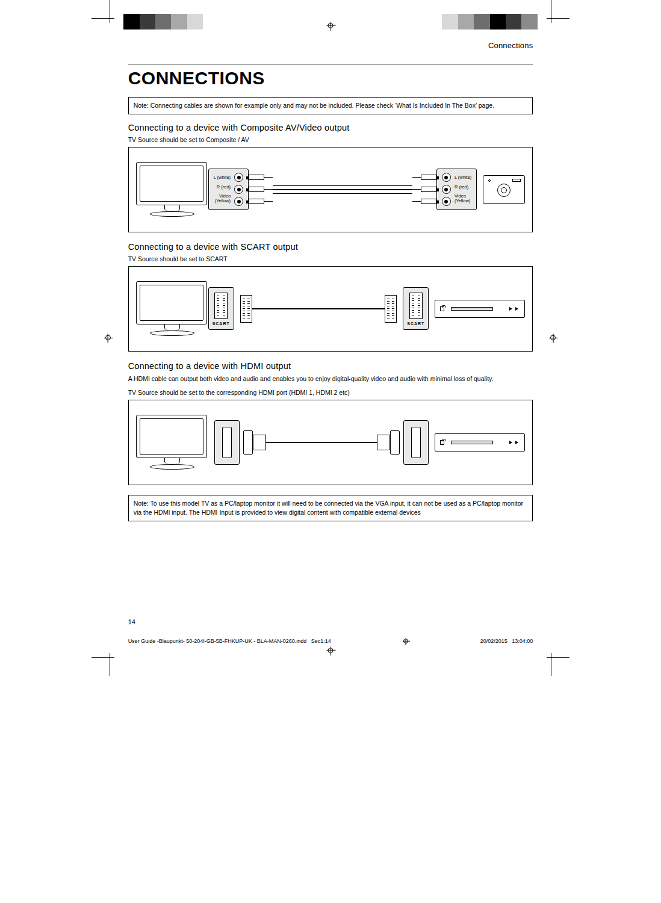Connections
CONNECTIONS
Note: Connecting cables are shown for example only and may not be included. Please check ‘What Is Included In The Box’ page.
Connecting to a device with Composite AV/Video output
TV Source should be set to Composite / AV
L (white)
R (red)
Video
(Yellow)
L (white)
R (red)
Video
(Yellow)
Connecting to a device with SCART output
TV Source should be set to SCART
SCART
SCART
Connecting to a device with HDMI output
A HDMI cable can output both video and audio and enables you to enjoy digital-quality video and audio with minimal loss of quality.
TV Source should be set to the corresponding HDMI port (HDMI 1, HDMI 2 etc)
Note: To use this model TV as a PC/laptop monitor it will need to be connected via the VGA input, it can not be used as a PC/laptop monitor via the HDMI input. The HDMI Input is provided to view digital content with compatible external devices
14
User Guide -Blaupunkt- 50-204I-GB-5B-FHKUP-UK - BLA-MAN-0260.indd Sec1:14
20/02/2015 13:04:00